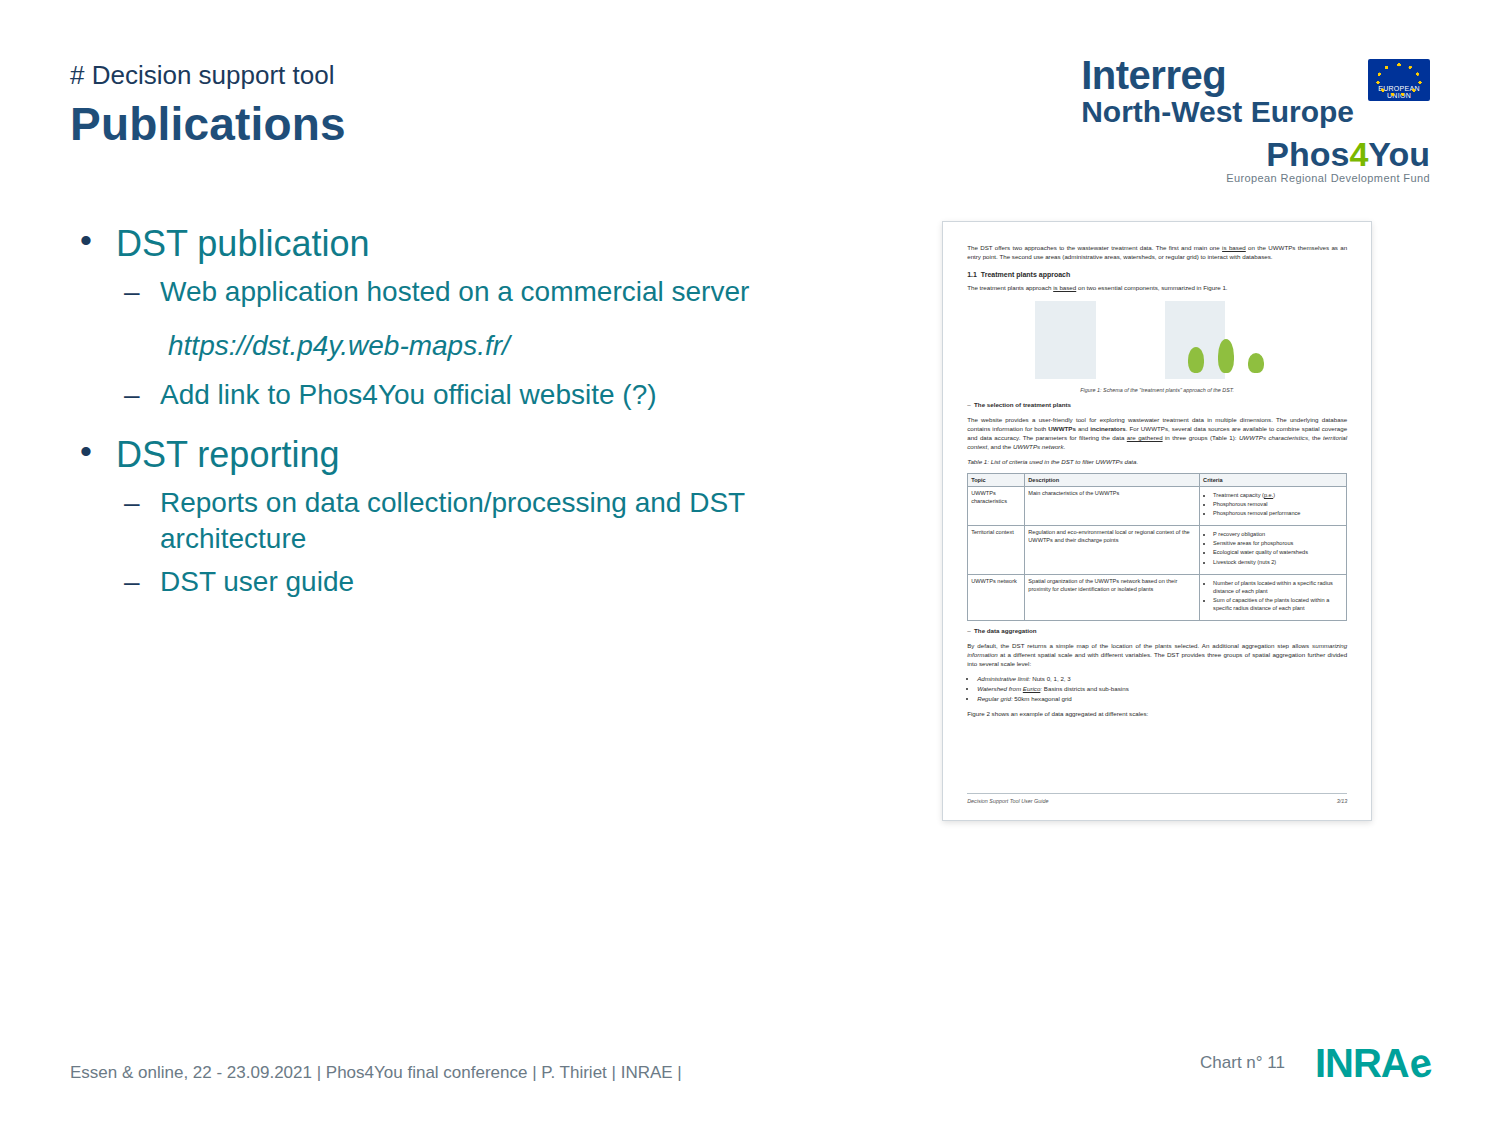# Decision support tool
Publications
Interreg North-West Europe
EUROPEAN UNION
Phos4 You
European Regional Development Fund
DST publication
Web application hosted on a commercial server
https://dst.p4y.web-maps.fr/
Add link to Phos4You official website (?)
DST reporting
Reports on data collection/processing and DST architecture
DST user guide
The DST offers two approaches to the wastewater treatment data. The first and main one is based on the UWWTPs themselves as an entry point. The second use areas (administrative areas, watersheds, or regular grid) to interact with databases.
1.1 Treatment plants approach
The treatment plants approach is based on two essential components, summarized in Figure 1.
Figure 1: Schema of the "treatment plants" approach of the DST.
– The selection of treatment plants
The website provides a user-friendly tool for exploring wastewater treatment data in multiple dimensions. The underlying database contains information for both UWWTPs and incinerators. For UWWTPs, several data sources are available to combine spatial coverage and data accuracy. The parameters for filtering the data are gathered in three groups (Table 1): UWWTPs characteristics, the territorial context, and the UWWTPs network.
Table 1: List of criteria used in the DST to filter UWWTPs data.
| Topic | Description | Criteria |
| --- | --- | --- |
| UWWTPs characteristics | Main characteristics of the UWWTPs | Treatment capacity ( p.e. ) Phosphorous removal Phosphorous removal performance |
| Territorial context | Regulation and eco-environmental local or regional context of the UWWTPs and their discharge points | P recovery obligation Sensitive areas for phosphorous Ecological water quality of watersheds Livestock density (nuts 2) |
| UWWTPs network | Spatial organization of the UWWTPs network based on their proximity for cluster identification or isolated plants | Number of plants located within a specific radius distance of each plant Sum of capacities of the plants located within a specific radius distance of each plant |
– The data aggregation
By default, the DST returns a simple map of the location of the plants selected. An additional aggregation step allows summarizing information at a different spatial scale and with different variables. The DST provides three groups of spatial aggregation further divided into several scale level:
Administrative limit: Nuts 0, 1, 2, 3
Watershed from Eurico: Basins districts and sub-basins
Regular grid: 50km hexagonal grid
Figure 2 shows an example of data aggregated at different scales:
Decision Support Tool User Guide 3/13
Essen & online, 22 - 23.09.2021 | Phos4You final conference | P. Thiriet | INRAE |
Chart n° 11 INRAe